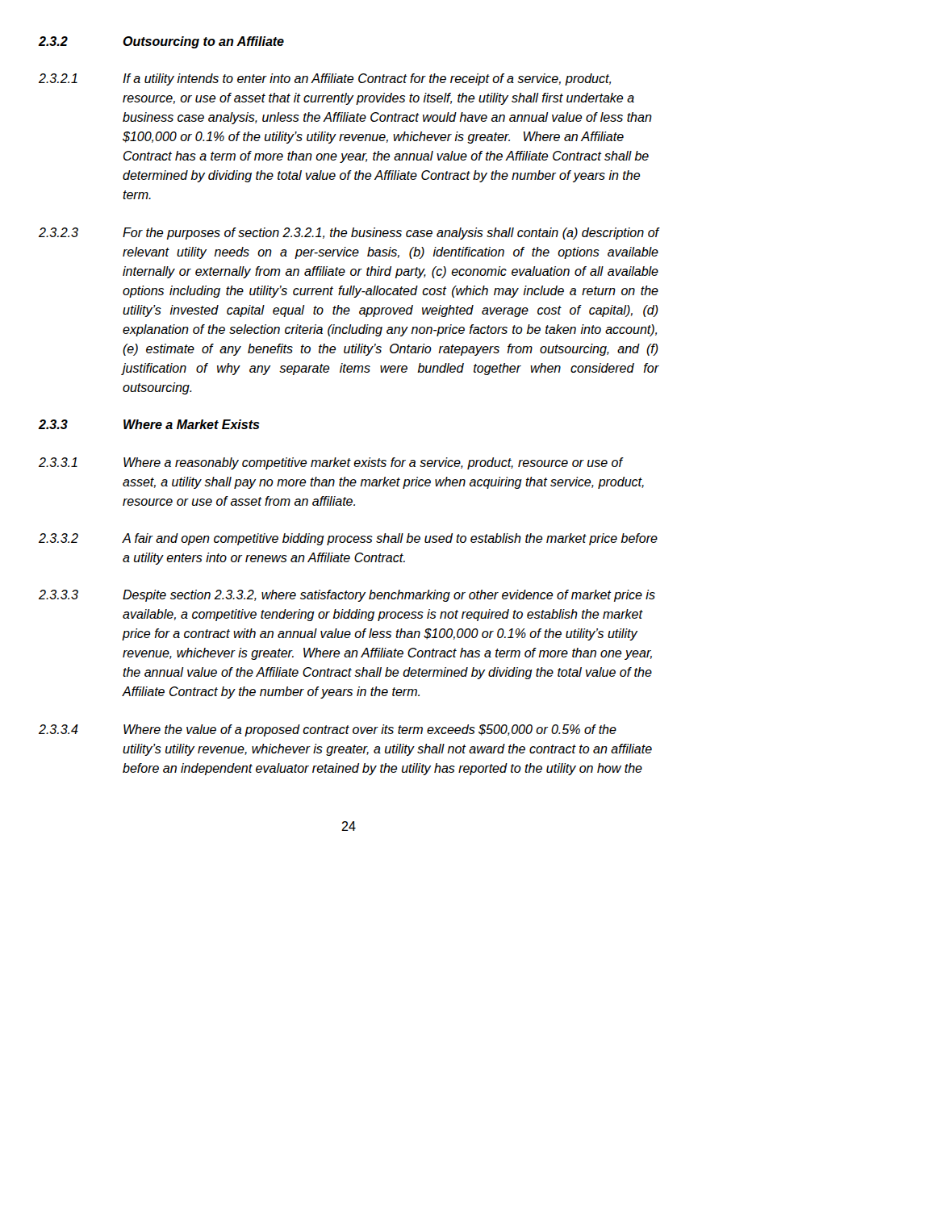2.3.2
Outsourcing to an Affiliate
2.3.2.1
If a utility intends to enter into an Affiliate Contract for the receipt of a service, product, resource, or use of asset that it currently provides to itself, the utility shall first undertake a business case analysis, unless the Affiliate Contract would have an annual value of less than $100,000 or 0.1% of the utility’s utility revenue, whichever is greater. Where an Affiliate Contract has a term of more than one year, the annual value of the Affiliate Contract shall be determined by dividing the total value of the Affiliate Contract by the number of years in the term.
2.3.2.3
For the purposes of section 2.3.2.1, the business case analysis shall contain (a) description of relevant utility needs on a per-service basis, (b) identification of the options available internally or externally from an affiliate or third party, (c) economic evaluation of all available options including the utility’s current fully-allocated cost (which may include a return on the utility’s invested capital equal to the approved weighted average cost of capital), (d) explanation of the selection criteria (including any non-price factors to be taken into account), (e) estimate of any benefits to the utility’s Ontario ratepayers from outsourcing, and (f) justification of why any separate items were bundled together when considered for outsourcing.
2.3.3
Where a Market Exists
2.3.3.1
Where a reasonably competitive market exists for a service, product, resource or use of asset, a utility shall pay no more than the market price when acquiring that service, product, resource or use of asset from an affiliate.
2.3.3.2
A fair and open competitive bidding process shall be used to establish the market price before a utility enters into or renews an Affiliate Contract.
2.3.3.3
Despite section 2.3.3.2, where satisfactory benchmarking or other evidence of market price is available, a competitive tendering or bidding process is not required to establish the market price for a contract with an annual value of less than $100,000 or 0.1% of the utility’s utility revenue, whichever is greater. Where an Affiliate Contract has a term of more than one year, the annual value of the Affiliate Contract shall be determined by dividing the total value of the Affiliate Contract by the number of years in the term.
2.3.3.4
Where the value of a proposed contract over its term exceeds $500,000 or 0.5% of the utility’s utility revenue, whichever is greater, a utility shall not award the contract to an affiliate before an independent evaluator retained by the utility has reported to the utility on how the
24